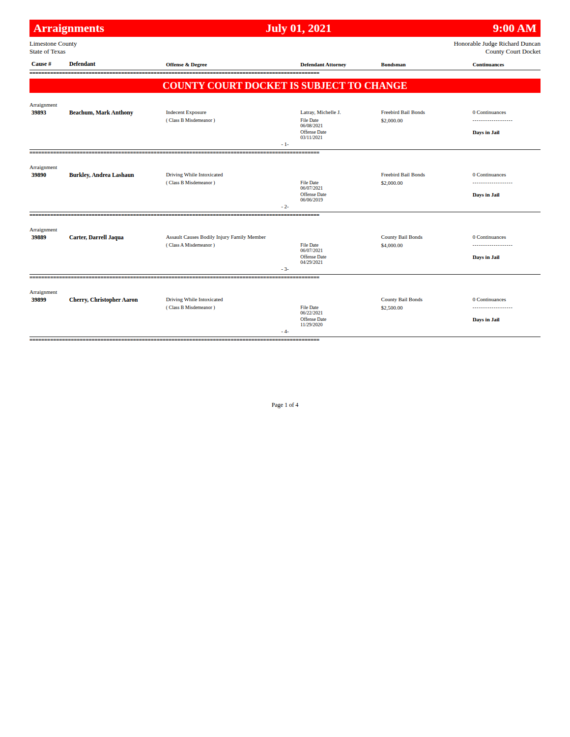Arraignments July 01, 2021 9:00 AM
Limestone County
State of Texas
Honorable Judge Richard Duncan
County Court Docket
| Cause # | Defendant | Offense & Degree | Defendant Attorney | Bondsman | Continuances |
| --- | --- | --- | --- | --- | --- |
==================================================================================================
COUNTY COURT DOCKET IS SUBJECT TO CHANGE
Arraignment
| 39893 | Beachum, Mark Anthony | Indecent Exposure | Latray, Michelle J. | Freebird Bail Bonds | 0 Continuances |
| | | ( Class B Misdemeanor ) | File Date 06/08/2021 | $2,000.00 | ------------------- |
| | | | Offense Date 03/11/2021 | | Days in Jail |
| - 1- |
==================================================================================================
Arraignment
| 39890 | Burkley, Andrea Lashaun | Driving While Intoxicated | | Freebird Bail Bonds | 0 Continuances |
| | | ( Class B Misdemeanor ) | File Date 06/07/2021 | $2,000.00 | ------------------- |
| | | | Offense Date 06/06/2019 | | Days in Jail |
| - 2- |
==================================================================================================
Arraignment
| 39889 | Carter, Darrell Jaqua | Assault Causes Bodily Injury Family Member | | County Bail Bonds | 0 Continuances |
| | | ( Class A Misdemeanor ) | File Date 06/07/2021 | $4,000.00 | ------------------- |
| | | | Offense Date 04/29/2021 | | Days in Jail |
| - 3- |
==================================================================================================
Arraignment
| 39899 | Cherry, Christopher Aaron | Driving While Intoxicated | | County Bail Bonds | 0 Continuances |
| | | ( Class B Misdemeanor ) | File Date 06/22/2021 | $2,500.00 | ------------------- |
| | | | Offense Date 11/29/2020 | | Days in Jail |
| - 4- |
==================================================================================================
Page 1 of 4